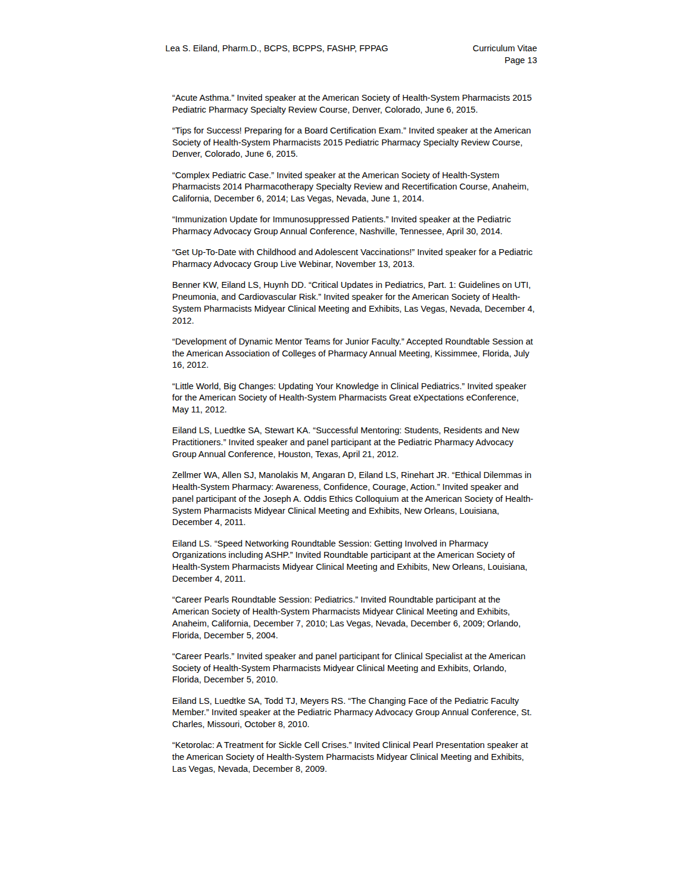Lea S. Eiland, Pharm.D., BCPS, BCPPS, FASHP, FPPAG
Curriculum Vitae
Page 13
“Acute Asthma.” Invited speaker at the American Society of Health-System Pharmacists 2015 Pediatric Pharmacy Specialty Review Course, Denver, Colorado, June 6, 2015.
“Tips for Success! Preparing for a Board Certification Exam.” Invited speaker at the American Society of Health-System Pharmacists 2015 Pediatric Pharmacy Specialty Review Course, Denver, Colorado, June 6, 2015.
“Complex Pediatric Case.” Invited speaker at the American Society of Health-System Pharmacists 2014 Pharmacotherapy Specialty Review and Recertification Course, Anaheim, California, December 6, 2014; Las Vegas, Nevada, June 1, 2014.
“Immunization Update for Immunosuppressed Patients.” Invited speaker at the Pediatric Pharmacy Advocacy Group Annual Conference, Nashville, Tennessee, April 30, 2014.
“Get Up-To-Date with Childhood and Adolescent Vaccinations!” Invited speaker for a Pediatric Pharmacy Advocacy Group Live Webinar, November 13, 2013.
Benner KW, Eiland LS, Huynh DD. “Critical Updates in Pediatrics, Part. 1: Guidelines on UTI, Pneumonia, and Cardiovascular Risk.” Invited speaker for the American Society of Health-System Pharmacists Midyear Clinical Meeting and Exhibits, Las Vegas, Nevada, December 4, 2012.
“Development of Dynamic Mentor Teams for Junior Faculty.” Accepted Roundtable Session at the American Association of Colleges of Pharmacy Annual Meeting, Kissimmee, Florida, July 16, 2012.
“Little World, Big Changes: Updating Your Knowledge in Clinical Pediatrics.” Invited speaker for the American Society of Health-System Pharmacists Great eXpectations eConference, May 11, 2012.
Eiland LS, Luedtke SA, Stewart KA. “Successful Mentoring: Students, Residents and New Practitioners.” Invited speaker and panel participant at the Pediatric Pharmacy Advocacy Group Annual Conference, Houston, Texas, April 21, 2012.
Zellmer WA, Allen SJ, Manolakis M, Angaran D, Eiland LS, Rinehart JR. “Ethical Dilemmas in Health-System Pharmacy: Awareness, Confidence, Courage, Action.” Invited speaker and panel participant of the Joseph A. Oddis Ethics Colloquium at the American Society of Health-System Pharmacists Midyear Clinical Meeting and Exhibits, New Orleans, Louisiana, December 4, 2011.
Eiland LS. “Speed Networking Roundtable Session: Getting Involved in Pharmacy Organizations including ASHP.” Invited Roundtable participant at the American Society of Health-System Pharmacists Midyear Clinical Meeting and Exhibits, New Orleans, Louisiana, December 4, 2011.
“Career Pearls Roundtable Session: Pediatrics.” Invited Roundtable participant at the American Society of Health-System Pharmacists Midyear Clinical Meeting and Exhibits, Anaheim, California, December 7, 2010; Las Vegas, Nevada, December 6, 2009; Orlando, Florida, December 5, 2004.
“Career Pearls.” Invited speaker and panel participant for Clinical Specialist at the American Society of Health-System Pharmacists Midyear Clinical Meeting and Exhibits, Orlando, Florida, December 5, 2010.
Eiland LS, Luedtke SA, Todd TJ, Meyers RS. “The Changing Face of the Pediatric Faculty Member.” Invited speaker at the Pediatric Pharmacy Advocacy Group Annual Conference, St. Charles, Missouri, October 8, 2010.
“Ketorolac: A Treatment for Sickle Cell Crises.” Invited Clinical Pearl Presentation speaker at the American Society of Health-System Pharmacists Midyear Clinical Meeting and Exhibits, Las Vegas, Nevada, December 8, 2009.